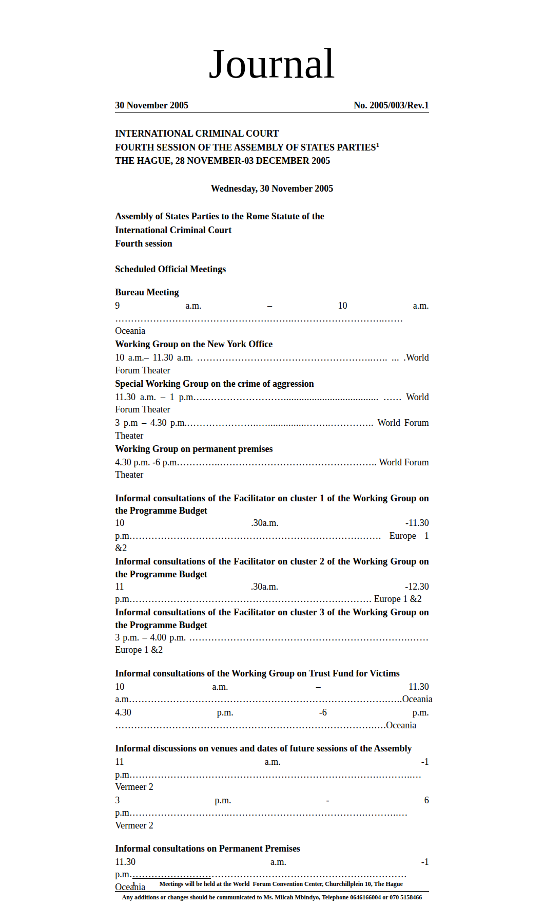Journal
30 November 2005 No. 2005/003/Rev.1
INTERNATIONAL CRIMINAL COURT
FOURTH SESSION OF THE ASSEMBLY OF STATES PARTIES1
THE HAGUE, 28 NOVEMBER-03 DECEMBER 2005
Wednesday, 30 November 2005
Assembly of States Parties to the Rome Statute of the
International Criminal Court
Fourth session
Scheduled Official Meetings
Bureau Meeting
9 a.m. – 10 a.m. ………………………………………….……..………………………..……Oceania
Working Group on the New York Office
10 a.m.– 11.30 a.m. ………………………………………………..….. ... . World Forum Theater
Special Working Group on the crime of aggression
11.30 a.m. – 1 p.m…..……………………..................................... …… World Forum Theater
3 p.m – 4.30 p.m.…………………..…...............……..………….. World Forum Theater
Working Group on permanent premises
4.30 p.m. -6 p.m…………..………………………………………….. World Forum Theater
Informal consultations of the Facilitator on cluster 1 of the Working Group on the Programme Budget
10 .30a.m. -11.30 p.m……………………………………………………………….……. Europe 1 &2
Informal consultations of the Facilitator on cluster 2 of the Working Group on the Programme Budget
11 .30a.m. -12.30 p.m………………………………………………………….………. Europe 1 &2
Informal consultations of the Facilitator on cluster 3 of the Working Group on the Programme Budget
3 p.m. – 4.00 p.m. …………………………………………………………….…… Europe 1 &2
Informal consultations of the Working Group on Trust Fund for Victims
10 a.m. – 11.30 a.m……………………………………………………………………….….. Oceania
4.30 p.m. -6 p.m. ……………………………………………………………………….…. Oceania
Informal discussions on venues and dates of future sessions of the Assembly
11 a.m. -1 p.m…………………………………………………………………….………..… Vermeer 2
3 p.m. - 6 p.m…………………………..…………………………………….………..… Vermeer 2
Informal consultations on Permanent Premises
11.30 a.m. -1 p.m………………………………………………………………….………… Oceania
1 Meetings will be held at the World Forum Convention Center, Churchillplein 10, The Hague
Any additions or changes should be communicated to Ms. Milcah Mbindyo, Telephone 0646166004 or 070 5158466